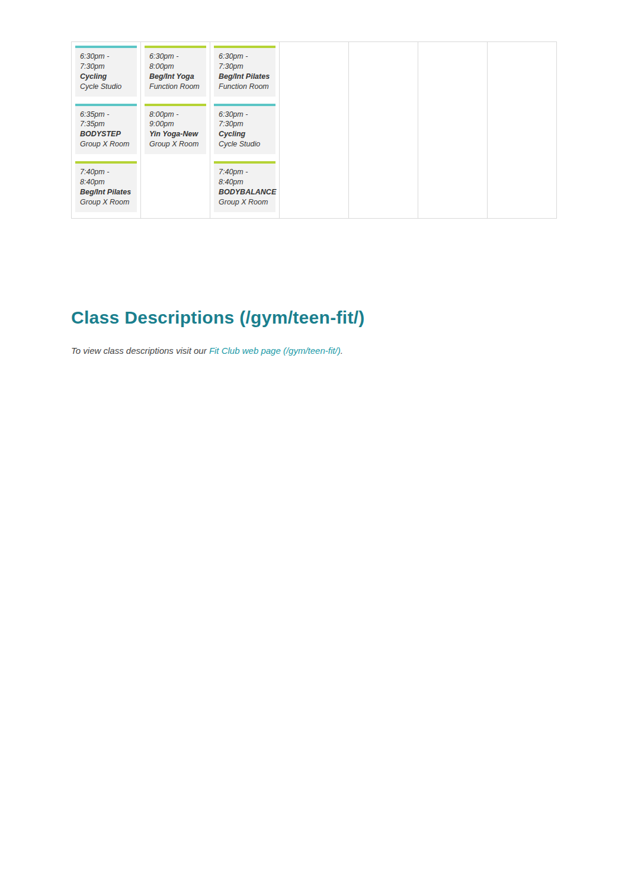| 6:30pm - 7:30pm Cycling Cycle Studio 6:35pm - 7:35pm BODYSTEP Group X Room 7:40pm - 8:40pm Beg/Int Pilates Group X Room | 6:30pm - 8:00pm Beg/Int Yoga Function Room 8:00pm - 9:00pm Yin Yoga-New Group X Room | 6:30pm - 7:30pm Beg/Int Pilates Function Room 6:30pm - 7:30pm Cycling Cycle Studio 7:40pm - 8:40pm BODYBALANCE Group X Room | | | | |
Class Descriptions (/gym/teen-fit/)
To view class descriptions visit our Fit Club web page (/gym/teen-fit/).